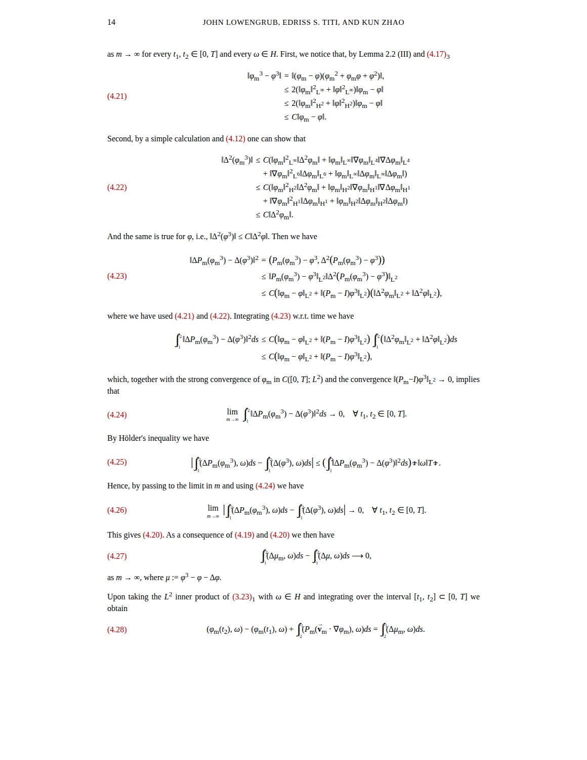14 JOHN LOWENGRUB, EDRISS S. TITI, AND KUN ZHAO
as m → ∞ for every t1, t2 ∈ [0, T] and every ω ∈ H. First, we notice that, by Lemma 2.2 (III) and (4.17)3
(4.21)
‖φm3 − φ3‖
=
‖(φm − φ)(φm2 + φmφ + φ2)‖,
≤
2(‖φm‖2L∞ + ‖φ‖2L∞)‖φm − φ‖
≤
2(‖φm‖2H2 + ‖φ‖2H2)‖φm − φ‖
≤
C‖φm − φ‖.
Second, by a simple calculation and (4.12) one can show that
(4.22)
‖Δ2(φm3)‖
≤
C(‖φm‖2L∞‖Δ2φm‖ + ‖φm‖L∞‖∇φm‖L4‖∇Δφm‖L4
+ ‖∇φm‖2L6‖Δφm‖L6 + ‖φm‖L∞‖Δφm‖L∞‖Δφm‖)
≤
C(‖φm‖2H2‖Δ2φm‖ + ‖φm‖H2‖∇φm‖H1‖∇Δφm‖H1
+ ‖∇φm‖2H1‖Δφm‖H1 + ‖φm‖H2‖Δφm‖H2‖Δφm‖)
≤
C‖Δ2φm‖.
And the same is true for φ, i.e., ‖Δ2(φ3)‖ ≤ C‖Δ2φ‖. Then we have
(4.23)
‖ΔPm(φm3) − Δ(φ3)‖2
=
(Pm(φm3) − φ3, Δ2(Pm(φm3) − φ3))
≤
‖Pm(φm3) − φ3‖L2‖Δ2(Pm(φm3) − φ3)‖L2
≤
C(‖φm − φ‖L2 + ‖(Pm − I)φ3‖L2)(‖Δ2φm‖L2 + ‖Δ2φ‖L2),
where we have used (4.21) and (4.22). Integrating (4.23) w.r.t. time we have
∫t2 t1 ‖ΔPm(φm3) − Δ(φ3)‖2ds
≤
C(‖φm − φ‖L2 + ‖(Pm − I)φ3‖L2) ∫t2 t1 (‖Δ2φm‖L2 + ‖Δ2φ‖L2) ds
≤
C(‖φm − φ‖L2 + ‖(Pm − I)φ3‖L2),
which, together with the strong convergence of φm in C([0, T]; L2) and the convergence ‖(Pm−I)φ3‖L2 → 0, implies that
(4.24)
lim m→∞ ∫t2 t1 ‖ΔPm(φm3) − Δ(φ3)‖2ds → 0, ∀ t1, t2 ∈ [0, T].
By Hölder's inequality we have
(4.25)
|∫t2 t1(ΔPm(φm3), ω)ds − ∫t2 t1(Δ(φ3), ω)ds| ≤ (∫t2 t1‖ΔPm(φm3) − Δ(φ3)‖2ds)12‖ω‖T12.
Hence, by passing to the limit in m and using (4.24) we have
(4.26)
lim m→∞ |∫t2 t1(ΔPm(φm3), ω)ds − ∫t2 t1(Δ(φ3), ω)ds| → 0, ∀ t1, t2 ∈ [0, T].
This gives (4.20). As a consequence of (4.19) and (4.20) we then have
(4.27)
∫t2 t1(Δμm, ω)ds − ∫t2 t1(Δμ, ω)ds ⟶ 0,
as m → ∞, where μ := φ3 − φ − Δφ.
Upon taking the L2 inner product of (3.23)1 with ω ∈ H and integrating over the interval [t1, t2] ⊂ [0, T] we obtain
(4.28)
(φm(t2), ω) − (φm(t1), ω) + ∫t1 t2(Pm(vm · ∇φm), ω)ds = ∫t1 t2(Δμm, ω)ds.